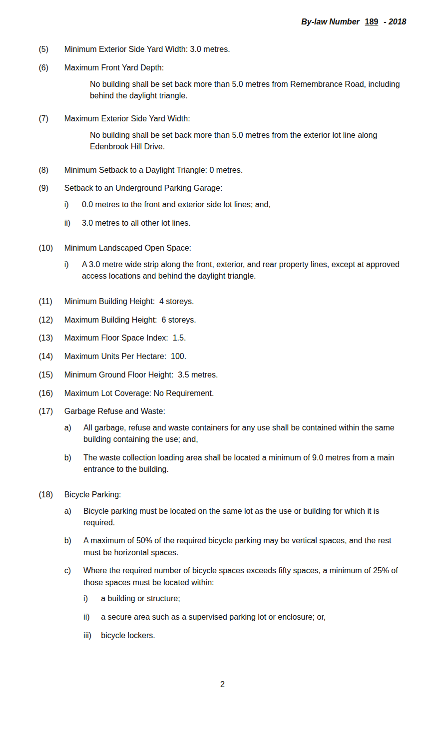By-law Number 189 - 2018
(5) Minimum Exterior Side Yard Width: 3.0 metres.
(6) Maximum Front Yard Depth:
No building shall be set back more than 5.0 metres from Remembrance Road, including behind the daylight triangle.
(7) Maximum Exterior Side Yard Width:
No building shall be set back more than 5.0 metres from the exterior lot line along Edenbrook Hill Drive.
(8) Minimum Setback to a Daylight Triangle: 0 metres.
(9) Setback to an Underground Parking Garage:
i) 0.0 metres to the front and exterior side lot lines; and,
ii) 3.0 metres to all other lot lines.
(10) Minimum Landscaped Open Space:
i) A 3.0 metre wide strip along the front, exterior, and rear property lines, except at approved access locations and behind the daylight triangle.
(11) Minimum Building Height: 4 storeys.
(12) Maximum Building Height: 6 storeys.
(13) Maximum Floor Space Index: 1.5.
(14) Maximum Units Per Hectare: 100.
(15) Minimum Ground Floor Height: 3.5 metres.
(16) Maximum Lot Coverage: No Requirement.
(17) Garbage Refuse and Waste:
a) All garbage, refuse and waste containers for any use shall be contained within the same building containing the use; and,
b) The waste collection loading area shall be located a minimum of 9.0 metres from a main entrance to the building.
(18) Bicycle Parking:
a) Bicycle parking must be located on the same lot as the use or building for which it is required.
b) A maximum of 50% of the required bicycle parking may be vertical spaces, and the rest must be horizontal spaces.
c) Where the required number of bicycle spaces exceeds fifty spaces, a minimum of 25% of those spaces must be located within:
i) a building or structure;
ii) a secure area such as a supervised parking lot or enclosure; or,
iii) bicycle lockers.
2